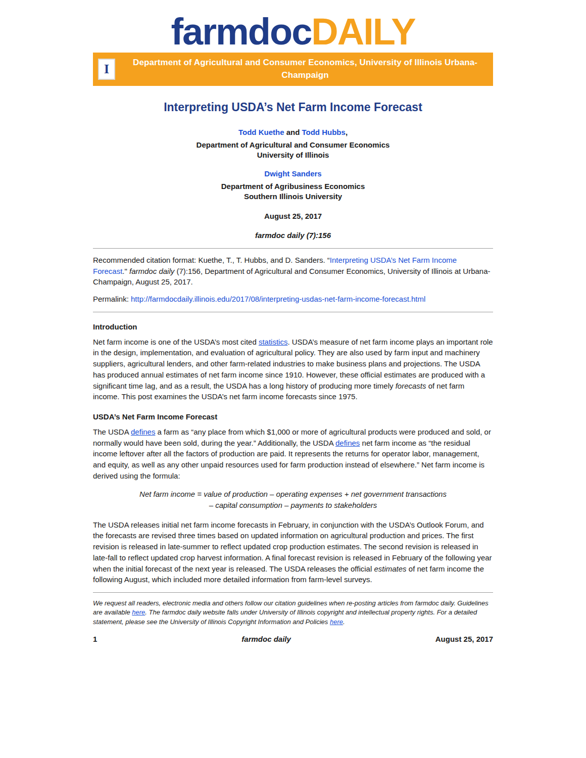farmdoc DAILY
I
Department of Agricultural and Consumer Economics, University of Illinois Urbana-Champaign
Interpreting USDA’s Net Farm Income Forecast
Todd Kuethe and Todd Hubbs,
Department of Agricultural and Consumer Economics
University of Illinois
Dwight Sanders
Department of Agribusiness Economics
Southern Illinois University
August 25, 2017
farmdoc daily (7):156
Recommended citation format: Kuethe, T., T. Hubbs, and D. Sanders. “Interpreting USDA’s Net Farm Income Forecast." farmdoc daily (7):156, Department of Agricultural and Consumer Economics, University of Illinois at Urbana-Champaign, August 25, 2017.
Permalink: http://farmdocdaily.illinois.edu/2017/08/interpreting-usdas-net-farm-income-forecast.html
Introduction
Net farm income is one of the USDA’s most cited statistics. USDA’s measure of net farm income plays an important role in the design, implementation, and evaluation of agricultural policy. They are also used by farm input and machinery suppliers, agricultural lenders, and other farm-related industries to make business plans and projections. The USDA has produced annual estimates of net farm income since 1910. However, these official estimates are produced with a significant time lag, and as a result, the USDA has a long history of producing more timely forecasts of net farm income. This post examines the USDA’s net farm income forecasts since 1975.
USDA’s Net Farm Income Forecast
The USDA defines a farm as “any place from which $1,000 or more of agricultural products were produced and sold, or normally would have been sold, during the year.” Additionally, the USDA defines net farm income as “the residual income leftover after all the factors of production are paid. It represents the returns for operator labor, management, and equity, as well as any other unpaid resources used for farm production instead of elsewhere.” Net farm income is derived using the formula:
Net farm income = value of production – operating expenses + net government transactions
– capital consumption – payments to stakeholders
The USDA releases initial net farm income forecasts in February, in conjunction with the USDA’s Outlook Forum, and the forecasts are revised three times based on updated information on agricultural production and prices. The first revision is released in late-summer to reflect updated crop production estimates. The second revision is released in late-fall to reflect updated crop harvest information. A final forecast revision is released in February of the following year when the initial forecast of the next year is released. The USDA releases the official estimates of net farm income the following August, which included more detailed information from farm-level surveys.
We request all readers, electronic media and others follow our citation guidelines when re-posting articles from farmdoc daily. Guidelines are available here. The farmdoc daily website falls under University of Illinois copyright and intellectual property rights. For a detailed statement, please see the University of Illinois Copyright Information and Policies here.
1 farmdoc daily August 25, 2017